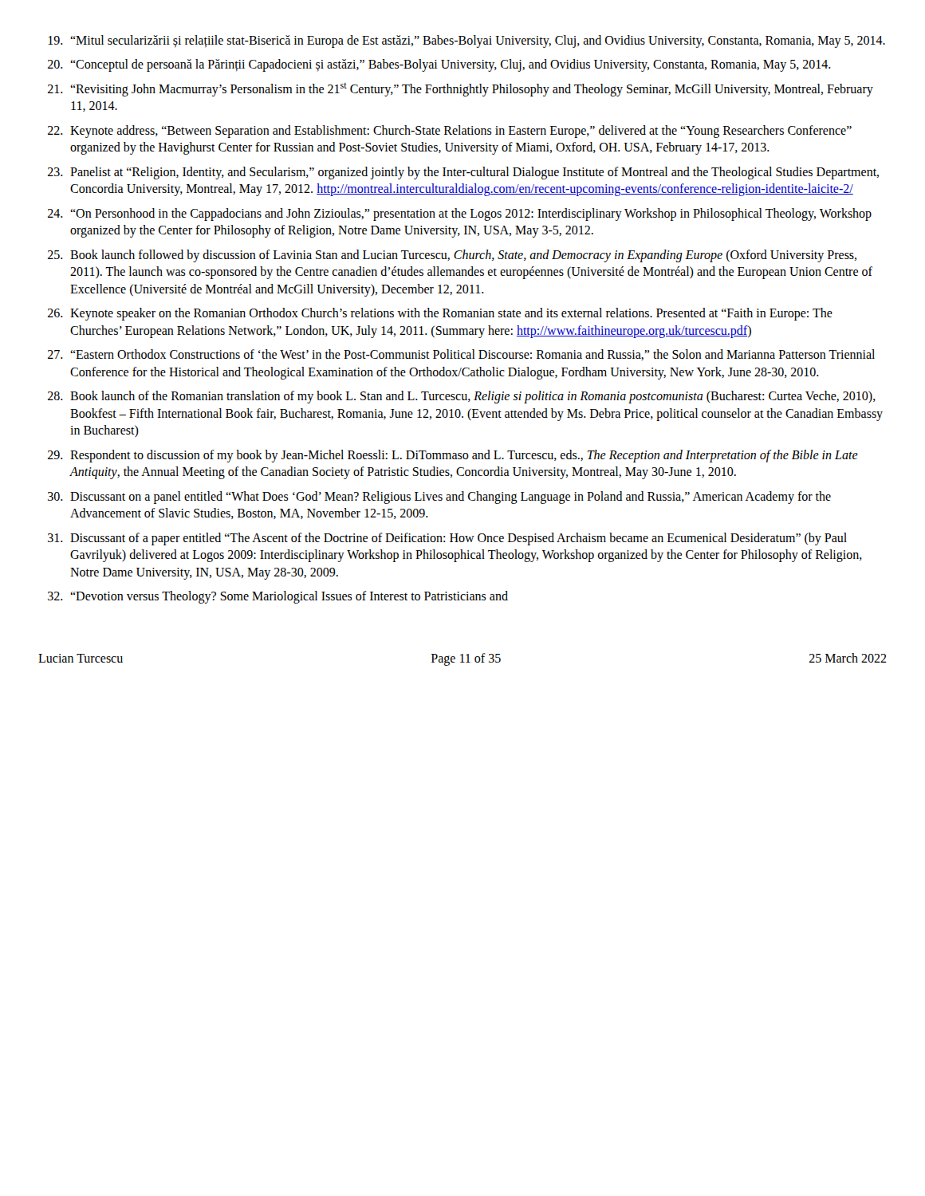“Mitul secularizării și relațiile stat-Biserică in Europa de Est astăzi,” Babes-Bolyai University, Cluj, and Ovidius University, Constanta, Romania, May 5, 2014.
“Conceptul de persoană la Părinții Capadocieni și astăzi,” Babes-Bolyai University, Cluj, and Ovidius University, Constanta, Romania, May 5, 2014.
“Revisiting John Macmurray’s Personalism in the 21st Century,” The Forthnightly Philosophy and Theology Seminar, McGill University, Montreal, February 11, 2014.
Keynote address, “Between Separation and Establishment: Church-State Relations in Eastern Europe,” delivered at the “Young Researchers Conference” organized by the Havighurst Center for Russian and Post-Soviet Studies, University of Miami, Oxford, OH. USA, February 14-17, 2013.
Panelist at “Religion, Identity, and Secularism,” organized jointly by the Inter-cultural Dialogue Institute of Montreal and the Theological Studies Department, Concordia University, Montreal, May 17, 2012. http://montreal.interculturaldialog.com/en/recent-upcoming-events/conference-religion-identite-laicite-2/
“On Personhood in the Cappadocians and John Zizioulas,” presentation at the Logos 2012: Interdisciplinary Workshop in Philosophical Theology, Workshop organized by the Center for Philosophy of Religion, Notre Dame University, IN, USA, May 3-5, 2012.
Book launch followed by discussion of Lavinia Stan and Lucian Turcescu, Church, State, and Democracy in Expanding Europe (Oxford University Press, 2011). The launch was co-sponsored by the Centre canadien d’études allemandes et européennes (Université de Montréal) and the European Union Centre of Excellence (Université de Montréal and McGill University), December 12, 2011.
Keynote speaker on the Romanian Orthodox Church’s relations with the Romanian state and its external relations. Presented at “Faith in Europe: The Churches’ European Relations Network,” London, UK, July 14, 2011. (Summary here: http://www.faithineurope.org.uk/turcescu.pdf)
“Eastern Orthodox Constructions of ‘the West’ in the Post-Communist Political Discourse: Romania and Russia,” the Solon and Marianna Patterson Triennial Conference for the Historical and Theological Examination of the Orthodox/Catholic Dialogue, Fordham University, New York, June 28-30, 2010.
Book launch of the Romanian translation of my book L. Stan and L. Turcescu, Religie si politica in Romania postcomunista (Bucharest: Curtea Veche, 2010), Bookfest – Fifth International Book fair, Bucharest, Romania, June 12, 2010. (Event attended by Ms. Debra Price, political counselor at the Canadian Embassy in Bucharest)
Respondent to discussion of my book by Jean-Michel Roessli: L. DiTommaso and L. Turcescu, eds., The Reception and Interpretation of the Bible in Late Antiquity, the Annual Meeting of the Canadian Society of Patristic Studies, Concordia University, Montreal, May 30-June 1, 2010.
Discussant on a panel entitled “What Does ‘God’ Mean? Religious Lives and Changing Language in Poland and Russia,” American Academy for the Advancement of Slavic Studies, Boston, MA, November 12-15, 2009.
Discussant of a paper entitled “The Ascent of the Doctrine of Deification: How Once Despised Archaism became an Ecumenical Desideratum” (by Paul Gavrilyuk) delivered at Logos 2009: Interdisciplinary Workshop in Philosophical Theology, Workshop organized by the Center for Philosophy of Religion, Notre Dame University, IN, USA, May 28-30, 2009.
“Devotion versus Theology? Some Mariological Issues of Interest to Patristicians and
Lucian Turcescu Page 11 of 35 25 March 2022